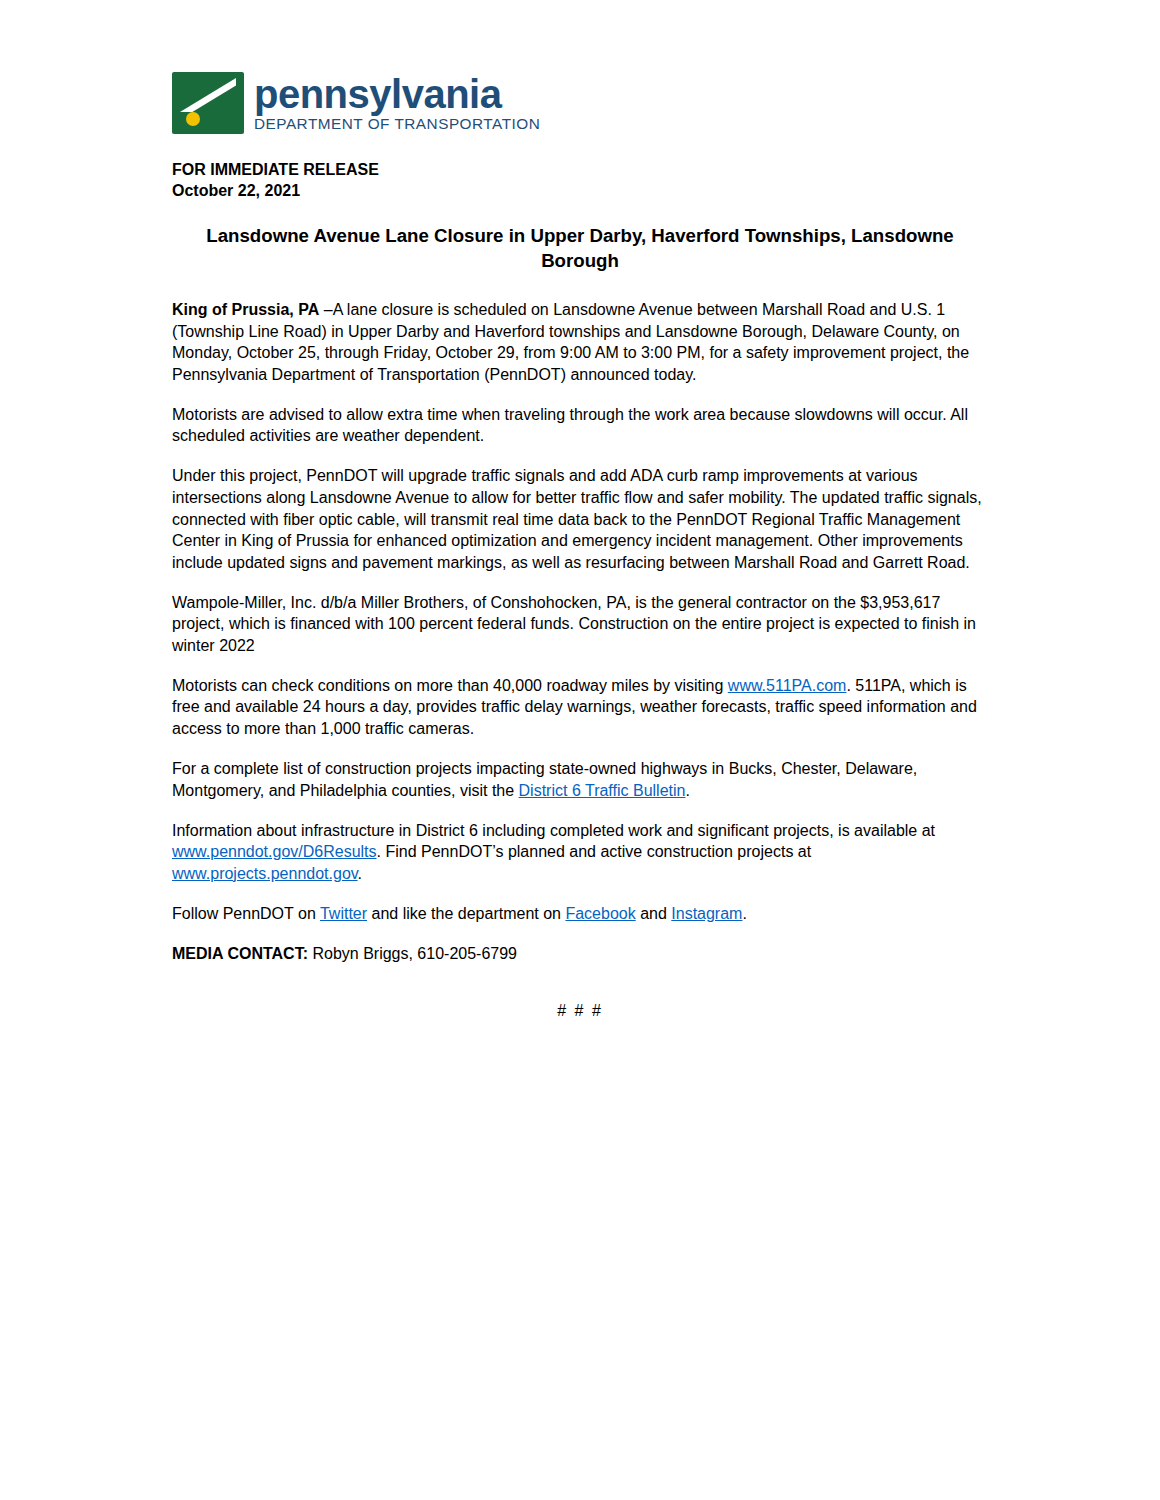pennsylvania DEPARTMENT OF TRANSPORTATION
FOR IMMEDIATE RELEASE
October 22, 2021
Lansdowne Avenue Lane Closure in Upper Darby, Haverford Townships, Lansdowne Borough
King of Prussia, PA –A lane closure is scheduled on Lansdowne Avenue between Marshall Road and U.S. 1 (Township Line Road) in Upper Darby and Haverford townships and Lansdowne Borough, Delaware County, on Monday, October 25, through Friday, October 29, from 9:00 AM to 3:00 PM, for a safety improvement project, the Pennsylvania Department of Transportation (PennDOT) announced today.
Motorists are advised to allow extra time when traveling through the work area because slowdowns will occur. All scheduled activities are weather dependent.
Under this project, PennDOT will upgrade traffic signals and add ADA curb ramp improvements at various intersections along Lansdowne Avenue to allow for better traffic flow and safer mobility. The updated traffic signals, connected with fiber optic cable, will transmit real time data back to the PennDOT Regional Traffic Management Center in King of Prussia for enhanced optimization and emergency incident management. Other improvements include updated signs and pavement markings, as well as resurfacing between Marshall Road and Garrett Road.
Wampole-Miller, Inc. d/b/a Miller Brothers, of Conshohocken, PA, is the general contractor on the $3,953,617 project, which is financed with 100 percent federal funds. Construction on the entire project is expected to finish in winter 2022
Motorists can check conditions on more than 40,000 roadway miles by visiting www.511PA.com. 511PA, which is free and available 24 hours a day, provides traffic delay warnings, weather forecasts, traffic speed information and access to more than 1,000 traffic cameras.
For a complete list of construction projects impacting state-owned highways in Bucks, Chester, Delaware, Montgomery, and Philadelphia counties, visit the District 6 Traffic Bulletin.
Information about infrastructure in District 6 including completed work and significant projects, is available at www.penndot.gov/D6Results. Find PennDOT’s planned and active construction projects at www.projects.penndot.gov.
Follow PennDOT on Twitter and like the department on Facebook and Instagram.
MEDIA CONTACT: Robyn Briggs, 610-205-6799
# # #